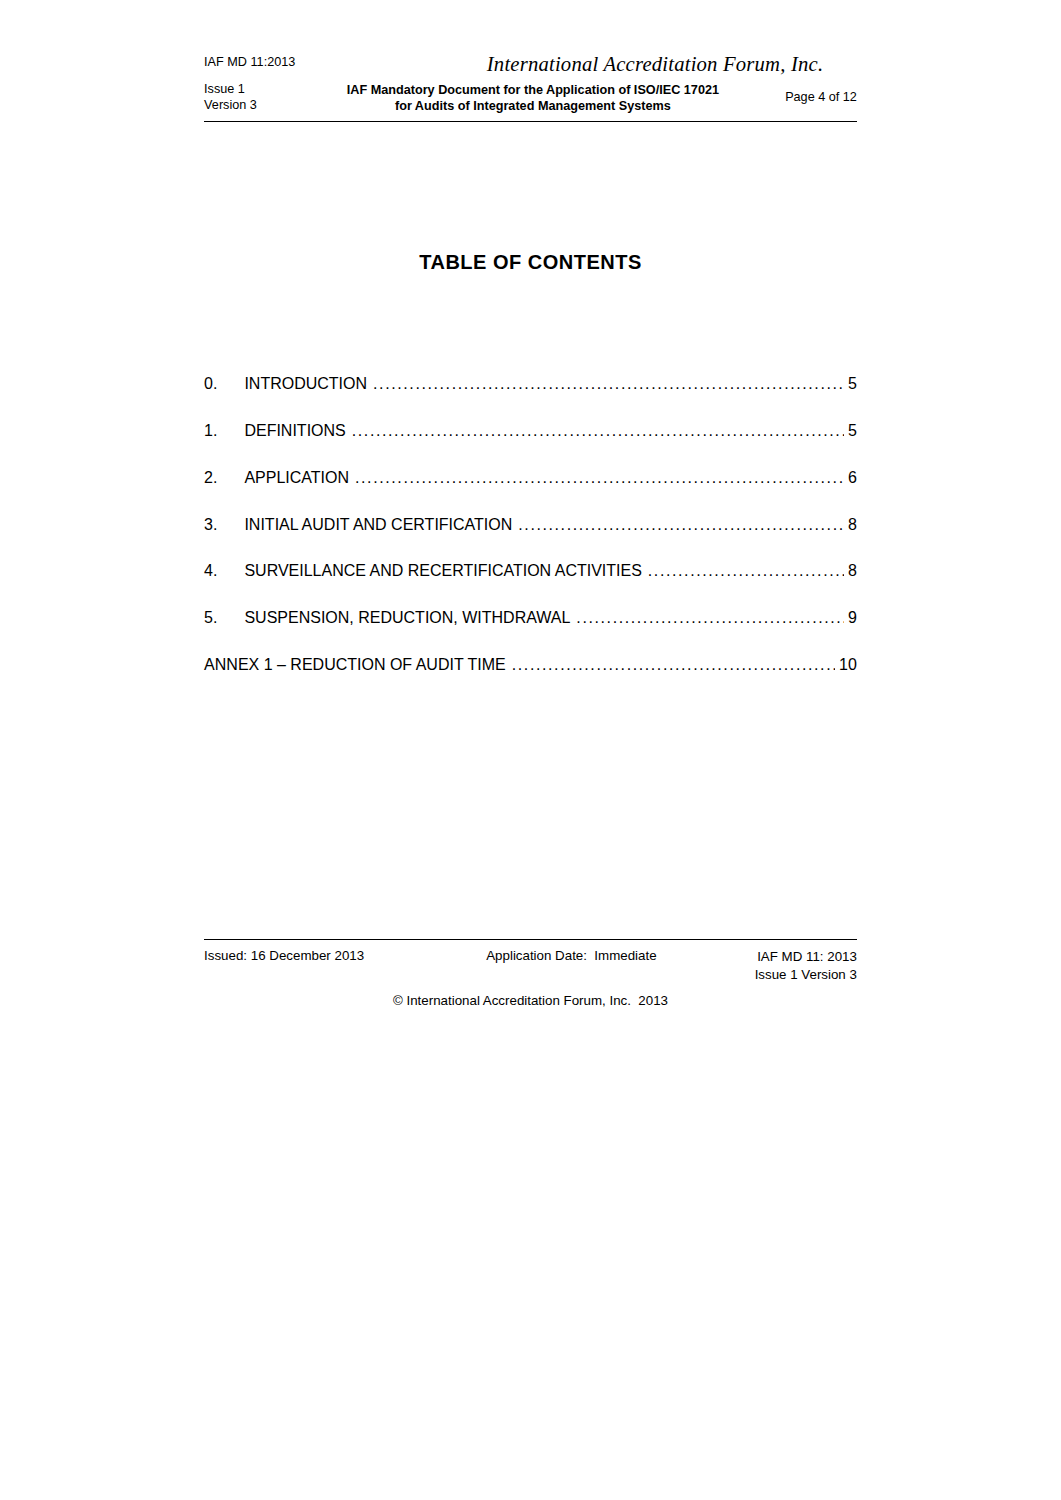IAF MD 11:2013
International Accreditation Forum, Inc.
Issue 1
Version 3
IAF Mandatory Document for the Application of ISO/IEC 17021
for Audits of Integrated Management Systems
Page 4 of 12
TABLE OF CONTENTS
0. INTRODUCTION ................................................................................................ 5
1. DEFINITIONS .................................................................................................... 5
2. APPLICATION ................................................................................................... 6
3. INITIAL AUDIT AND CERTIFICATION ............................................................. 8
4. SURVEILLANCE AND RECERTIFICATION ACTIVITIES ................................. 8
5. SUSPENSION, REDUCTION, WITHDRAWAL .................................................. 9
ANNEX 1 – REDUCTION OF AUDIT TIME ............................................................. 10
Issued: 16 December 2013
Application Date: Immediate
IAF MD 11: 2013
Issue 1 Version 3
© International Accreditation Forum, Inc. 2013